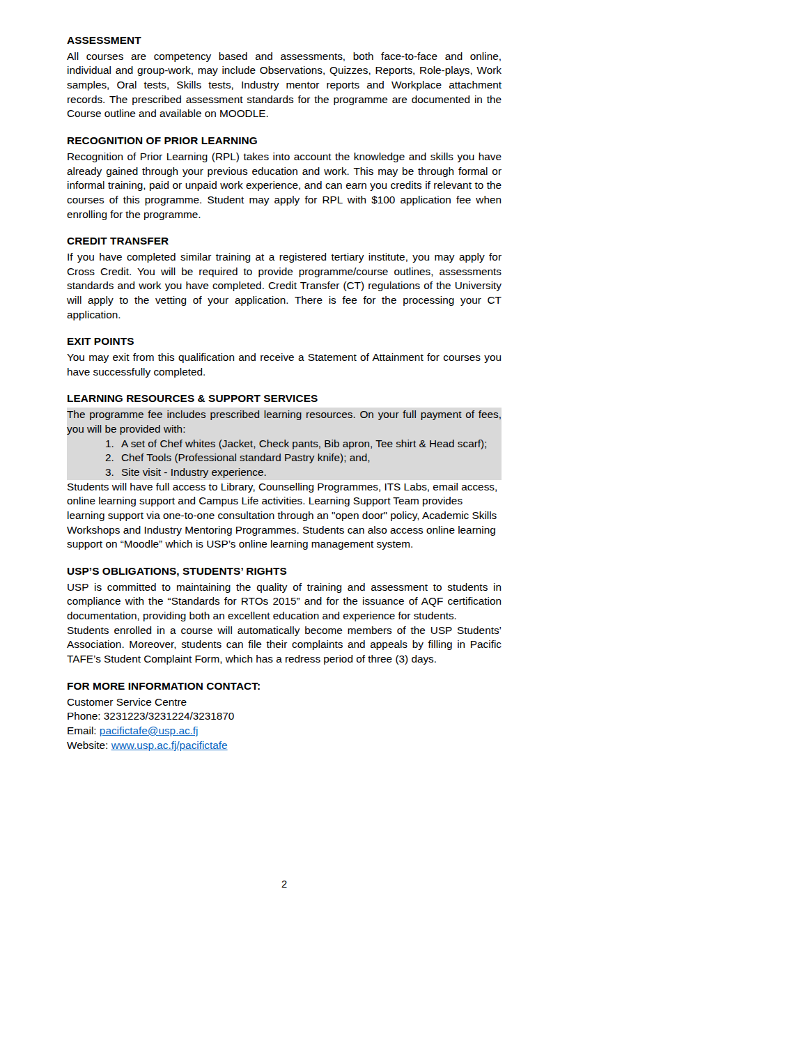ASSESSMENT
All courses are competency based and assessments, both face-to-face and online, individual and group-work, may include Observations, Quizzes, Reports, Role-plays, Work samples, Oral tests, Skills tests, Industry mentor reports and Workplace attachment records. The prescribed assessment standards for the programme are documented in the Course outline and available on MOODLE.
RECOGNITION OF PRIOR LEARNING
Recognition of Prior Learning (RPL) takes into account the knowledge and skills you have already gained through your previous education and work. This may be through formal or informal training, paid or unpaid work experience, and can earn you credits if relevant to the courses of this programme. Student may apply for RPL with $100 application fee when enrolling for the programme.
CREDIT TRANSFER
If you have completed similar training at a registered tertiary institute, you may apply for Cross Credit. You will be required to provide programme/course outlines, assessments standards and work you have completed. Credit Transfer (CT) regulations of the University will apply to the vetting of your application. There is fee for the processing your CT application.
EXIT POINTS
You may exit from this qualification and receive a Statement of Attainment for courses you have successfully completed.
LEARNING RESOURCES & SUPPORT SERVICES
The programme fee includes prescribed learning resources. On your full payment of fees, you will be provided with:
A set of Chef whites (Jacket, Check pants, Bib apron, Tee shirt & Head scarf);
Chef Tools (Professional standard Pastry knife); and,
Site visit - Industry experience.
Students will have full access to Library, Counselling Programmes, ITS Labs, email access, online learning support and Campus Life activities. Learning Support Team provides learning support via one-to-one consultation through an "open door" policy, Academic Skills Workshops and Industry Mentoring Programmes. Students can also access online learning support on “Moodle” which is USP’s online learning management system.
USP’S OBLIGATIONS, STUDENTS’ RIGHTS
USP is committed to maintaining the quality of training and assessment to students in compliance with the “Standards for RTOs 2015” and for the issuance of AQF certification documentation, providing both an excellent education and experience for students.
Students enrolled in a course will automatically become members of the USP Students’ Association. Moreover, students can file their complaints and appeals by filling in Pacific TAFE’s Student Complaint Form, which has a redress period of three (3) days.
FOR MORE INFORMATION CONTACT:
Customer Service Centre
Phone: 3231223/3231224/3231870
Email: pacifictafe@usp.ac.fj
Website: www.usp.ac.fj/pacifictafe
2